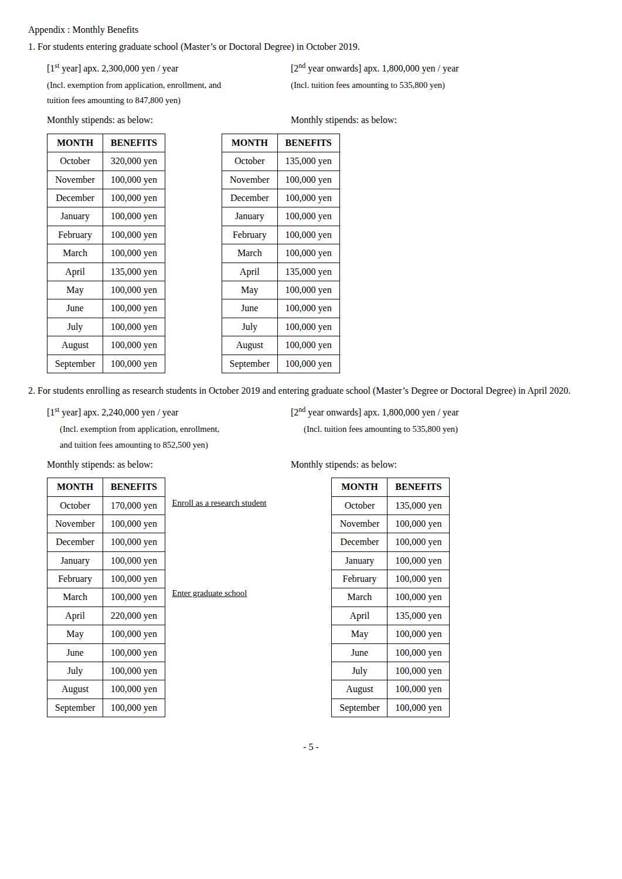Appendix : Monthly Benefits
1. For students entering graduate school (Master’s or Doctoral Degree) in October 2019.
[1st year] apx. 2,300,000 yen / year
(Incl. exemption from application, enrollment, and
tuition fees amounting to 847,800 yen)
[2nd year onwards] apx. 1,800,000 yen / year
(Incl. tuition fees amounting to 535,800 yen)
Monthly stipends: as below:
Monthly stipends: as below:
| MONTH | BENEFITS |
| --- | --- |
| October | 320,000 yen |
| November | 100,000 yen |
| December | 100,000 yen |
| January | 100,000 yen |
| February | 100,000 yen |
| March | 100,000 yen |
| April | 135,000 yen |
| May | 100,000 yen |
| June | 100,000 yen |
| July | 100,000 yen |
| August | 100,000 yen |
| September | 100,000 yen |
| MONTH | BENEFITS |
| --- | --- |
| October | 135,000 yen |
| November | 100,000 yen |
| December | 100,000 yen |
| January | 100,000 yen |
| February | 100,000 yen |
| March | 100,000 yen |
| April | 135,000 yen |
| May | 100,000 yen |
| June | 100,000 yen |
| July | 100,000 yen |
| August | 100,000 yen |
| September | 100,000 yen |
2. For students enrolling as research students in October 2019 and entering graduate school (Master’s Degree or Doctoral Degree) in April 2020.
[1st year] apx. 2,240,000 yen / year
(Incl. exemption from application, enrollment,
and tuition fees amounting to 852,500 yen)
[2nd year onwards] apx. 1,800,000 yen / year
(Incl. tuition fees amounting to 535,800 yen)
Monthly stipends: as below:
Monthly stipends: as below:
| MONTH | BENEFITS |
| --- | --- |
| October | 170,000 yen |
| November | 100,000 yen |
| December | 100,000 yen |
| January | 100,000 yen |
| February | 100,000 yen |
| March | 100,000 yen |
| April | 220,000 yen |
| May | 100,000 yen |
| June | 100,000 yen |
| July | 100,000 yen |
| August | 100,000 yen |
| September | 100,000 yen |
Enroll as a research student Enter graduate school
| MONTH | BENEFITS |
| --- | --- |
| October | 135,000 yen |
| November | 100,000 yen |
| December | 100,000 yen |
| January | 100,000 yen |
| February | 100,000 yen |
| March | 100,000 yen |
| April | 135,000 yen |
| May | 100,000 yen |
| June | 100,000 yen |
| July | 100,000 yen |
| August | 100,000 yen |
| September | 100,000 yen |
- 5 -